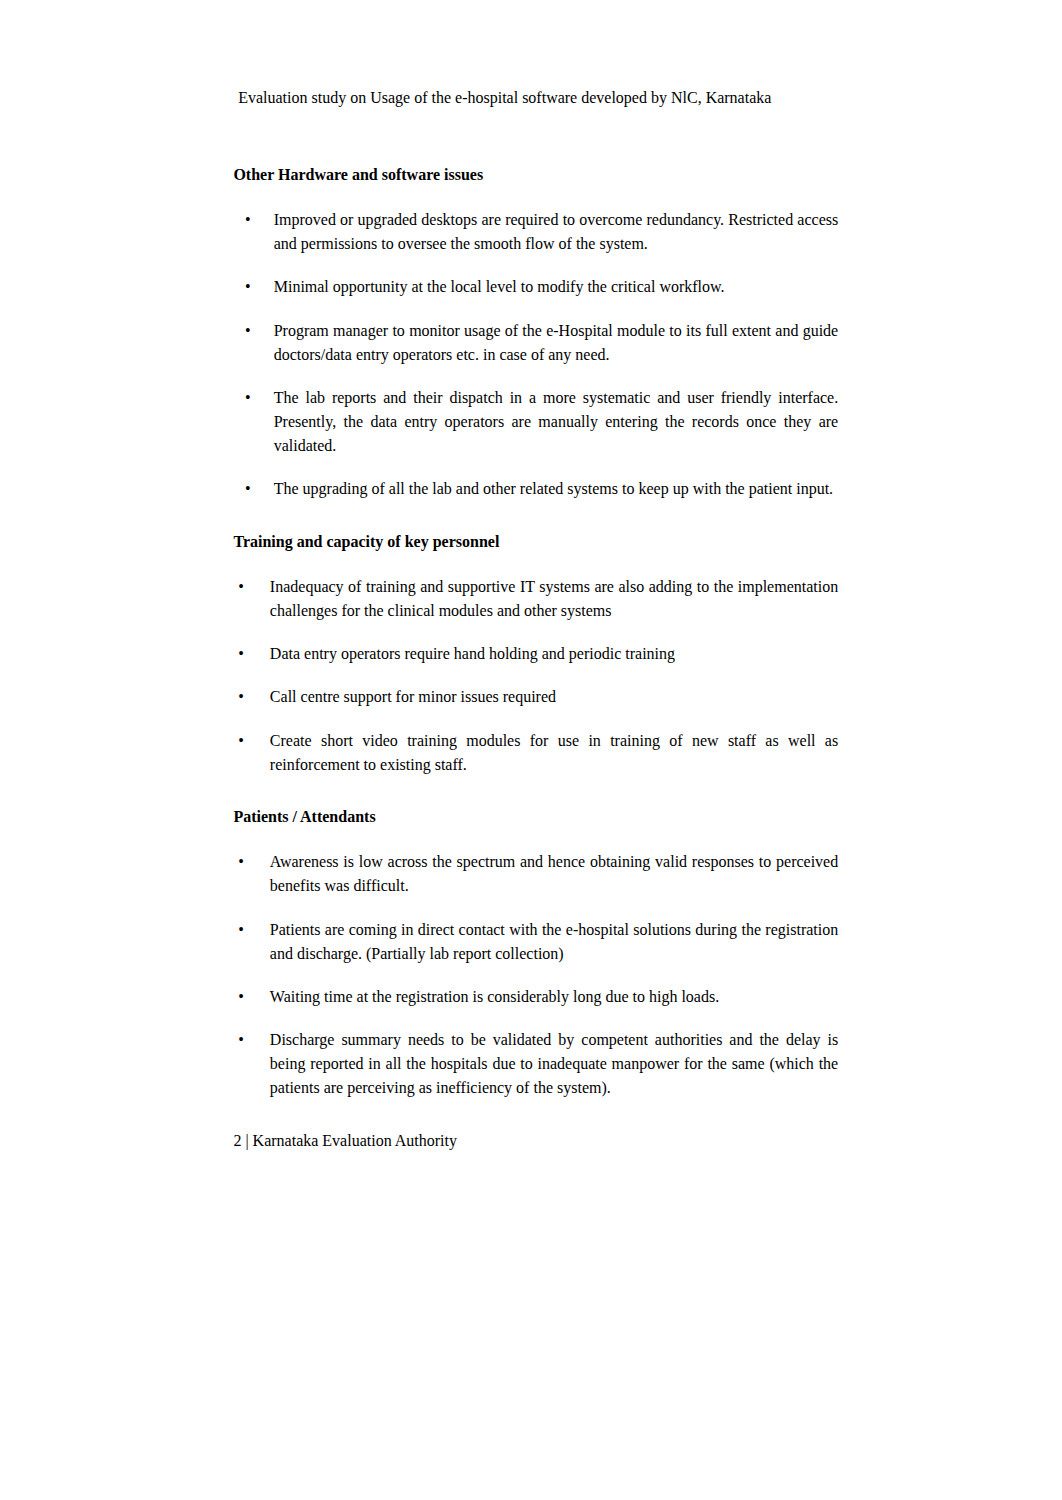Evaluation study on Usage of the e-hospital software developed by NlC, Karnataka
Other Hardware and software issues
•Improved or upgraded desktops are required to overcome redundancy. Restricted access and permissions to oversee the smooth flow of the system.
•Minimal opportunity at the local level to modify the critical workflow.
•Program manager to monitor usage of the e-Hospital module to its full extent and guide doctors/data entry operators etc. in case of any need.
•The lab reports and their dispatch in a more systematic and user friendly interface. Presently, the data entry operators are manually entering the records once they are validated.
•The upgrading of all the lab and other related systems to keep up with the patient input.
Training and capacity of key personnel
•Inadequacy of training and supportive IT systems are also adding to the implementation challenges for the clinical modules and other systems
•Data entry operators require hand holding and periodic training
•Call centre support for minor issues required
•Create short video training modules for use in training of new staff as well as reinforcement to existing staff.
Patients / Attendants
•Awareness is low across the spectrum and hence obtaining valid responses to perceived benefits was difficult.
•Patients are coming in direct contact with the e-hospital solutions during the registration and discharge. (Partially lab report collection)
•Waiting time at the registration is considerably long due to high loads.
•Discharge summary needs to be validated by competent authorities and the delay is being reported in all the hospitals due to inadequate manpower for the same (which the patients are perceiving as inefficiency of the system).
2 | Karnataka Evaluation Authority